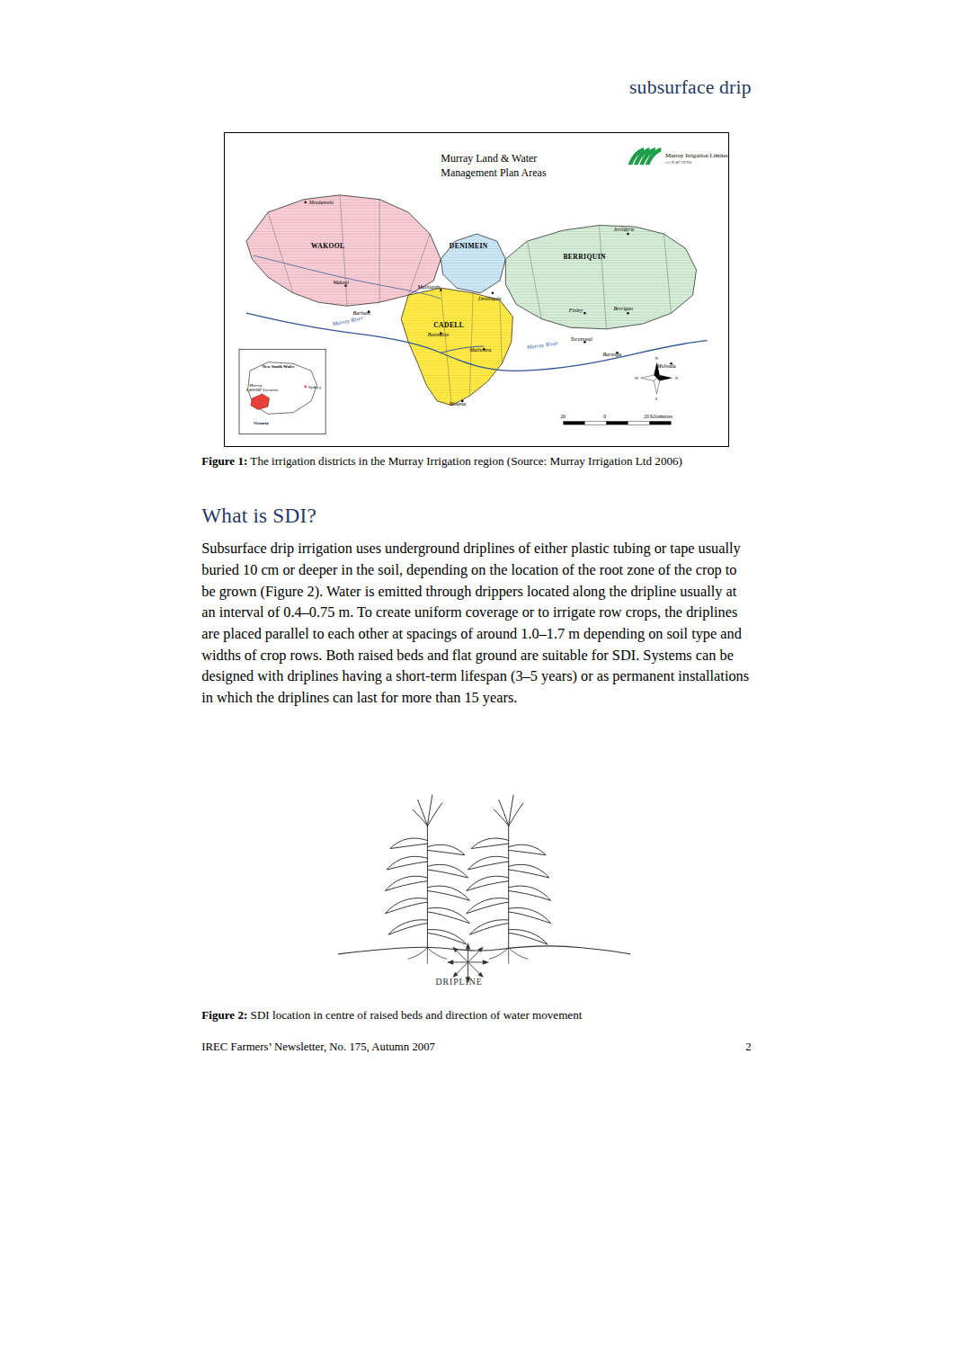subsurface drip
Murray Land & Water Management Plan Areas Murray Irrigation Limited A.C.N. 067 197 933 WAKOOL DENIMEIN BERRIQUIN CADELL Moulamein Wakool Mathiquin Deniliquin Jerilderie Barham Bunnaloo Mathoura Moama Finley Berrigan Tocumwal Barooga Mulwala Murray River Murray River Sydney New South Wales Murray L&WMP Location Victoria N S W E 20 0 20 Kilometres
Figure 1: The irrigation districts in the Murray Irrigation region (Source: Murray Irrigation Ltd 2006)
What is SDI?
Subsurface drip irrigation uses underground driplines of either plastic tubing or tape usually buried 10 cm or deeper in the soil, depending on the location of the root zone of the crop to be grown (Figure 2). Water is emitted through drippers located along the dripline usually at an interval of 0.4–0.75 m. To create uniform coverage or to irrigate row crops, the driplines are placed parallel to each other at spacings of around 1.0–1.7 m depending on soil type and widths of crop rows. Both raised beds and flat ground are suitable for SDI. Systems can be designed with driplines having a short-term lifespan (3–5 years) or as permanent installations in which the driplines can last for more than 15 years.
DRIPLINE
Figure 2: SDI location in centre of raised beds and direction of water movement
IREC Farmers’ Newsletter, No. 175, Autumn 2007
2